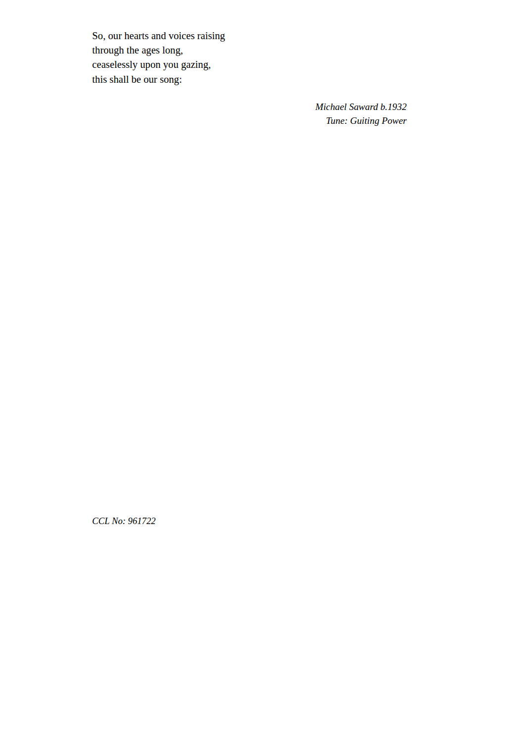So, our hearts and voices raising
through the ages long,
ceaselessly upon you gazing,
this shall be our song:
Michael Saward b.1932
Tune: Guiting Power
CCL No: 961722